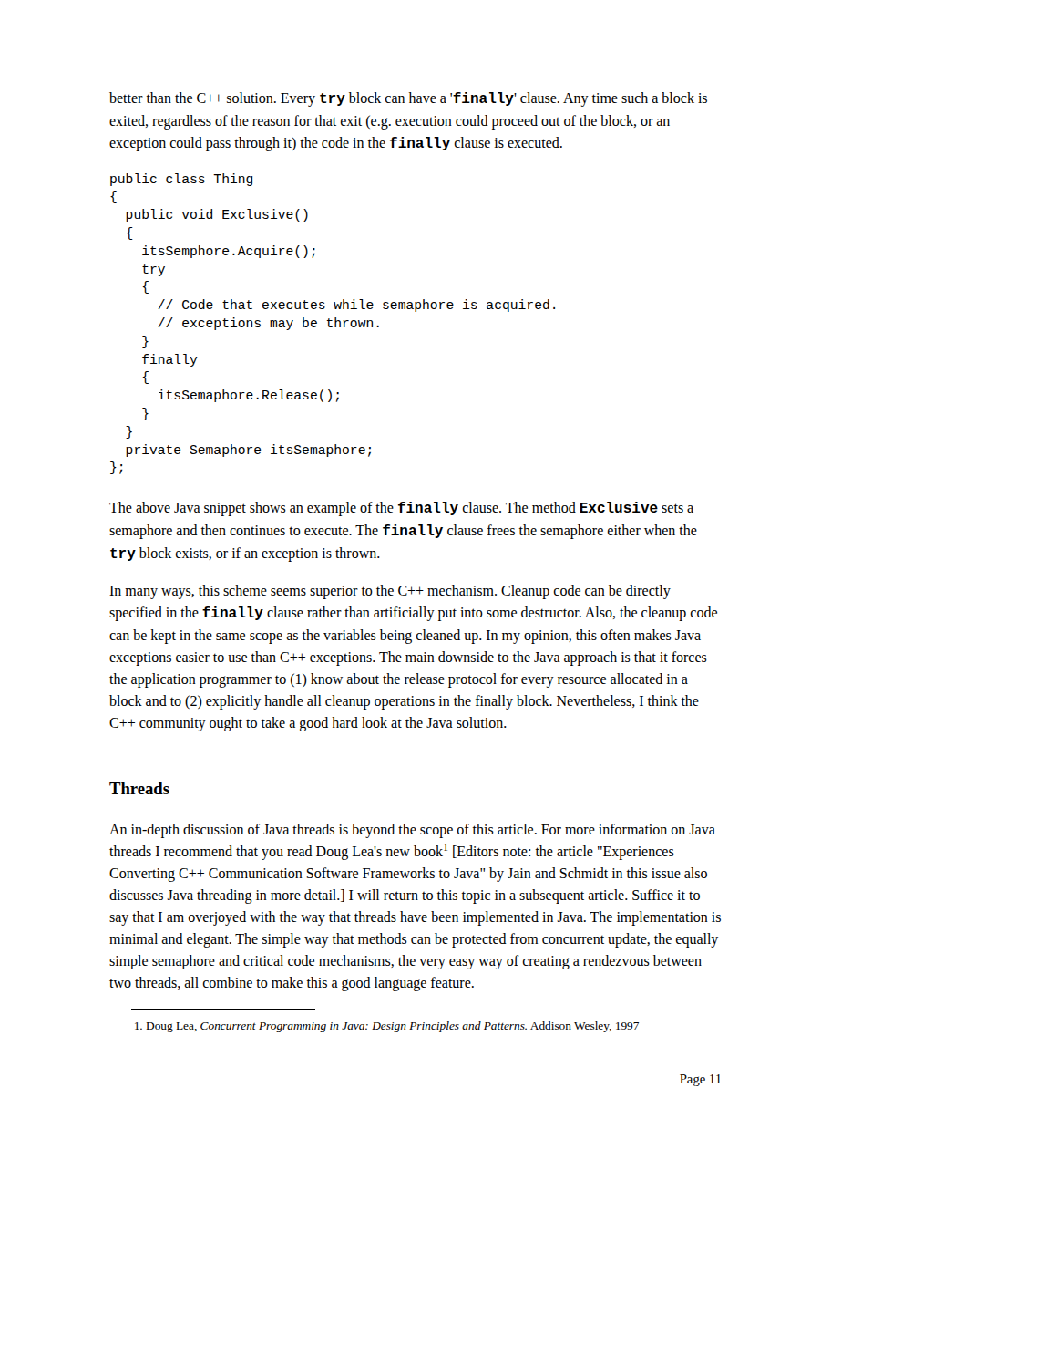better than the C++ solution. Every try block can have a 'finally' clause. Any time such a block is exited, regardless of the reason for that exit (e.g. execution could proceed out of the block, or an exception could pass through it) the code in the finally clause is executed.
public class Thing
{
  public void Exclusive()
  {
    itsSemphore.Acquire();
    try
    {
      // Code that executes while semaphore is acquired.
      // exceptions may be thrown.
    }
    finally
    {
      itsSemaphore.Release();
    }
  }
  private Semaphore itsSemaphore;
};
The above Java snippet shows an example of the finally clause. The method Exclusive sets a semaphore and then continues to execute. The finally clause frees the semaphore either when the try block exists, or if an exception is thrown.
In many ways, this scheme seems superior to the C++ mechanism. Cleanup code can be directly specified in the finally clause rather than artificially put into some destructor. Also, the cleanup code can be kept in the same scope as the variables being cleaned up. In my opinion, this often makes Java exceptions easier to use than C++ exceptions. The main downside to the Java approach is that it forces the application programmer to (1) know about the release protocol for every resource allocated in a block and to (2) explicitly handle all cleanup operations in the finally block. Nevertheless, I think the C++ community ought to take a good hard look at the Java solution.
Threads
An in-depth discussion of Java threads is beyond the scope of this article. For more information on Java threads I recommend that you read Doug Lea's new book1 [Editors note: the article "Experiences Converting C++ Communication Software Frameworks to Java" by Jain and Schmidt in this issue also discusses Java threading in more detail.] I will return to this topic in a subsequent article. Suffice it to say that I am overjoyed with the way that threads have been implemented in Java. The implementation is minimal and elegant. The simple way that methods can be protected from concurrent update, the equally simple semaphore and critical code mechanisms, the very easy way of creating a rendezvous between two threads, all combine to make this a good language feature.
Doug Lea, Concurrent Programming in Java: Design Principles and Patterns. Addison Wesley, 1997
Page 11